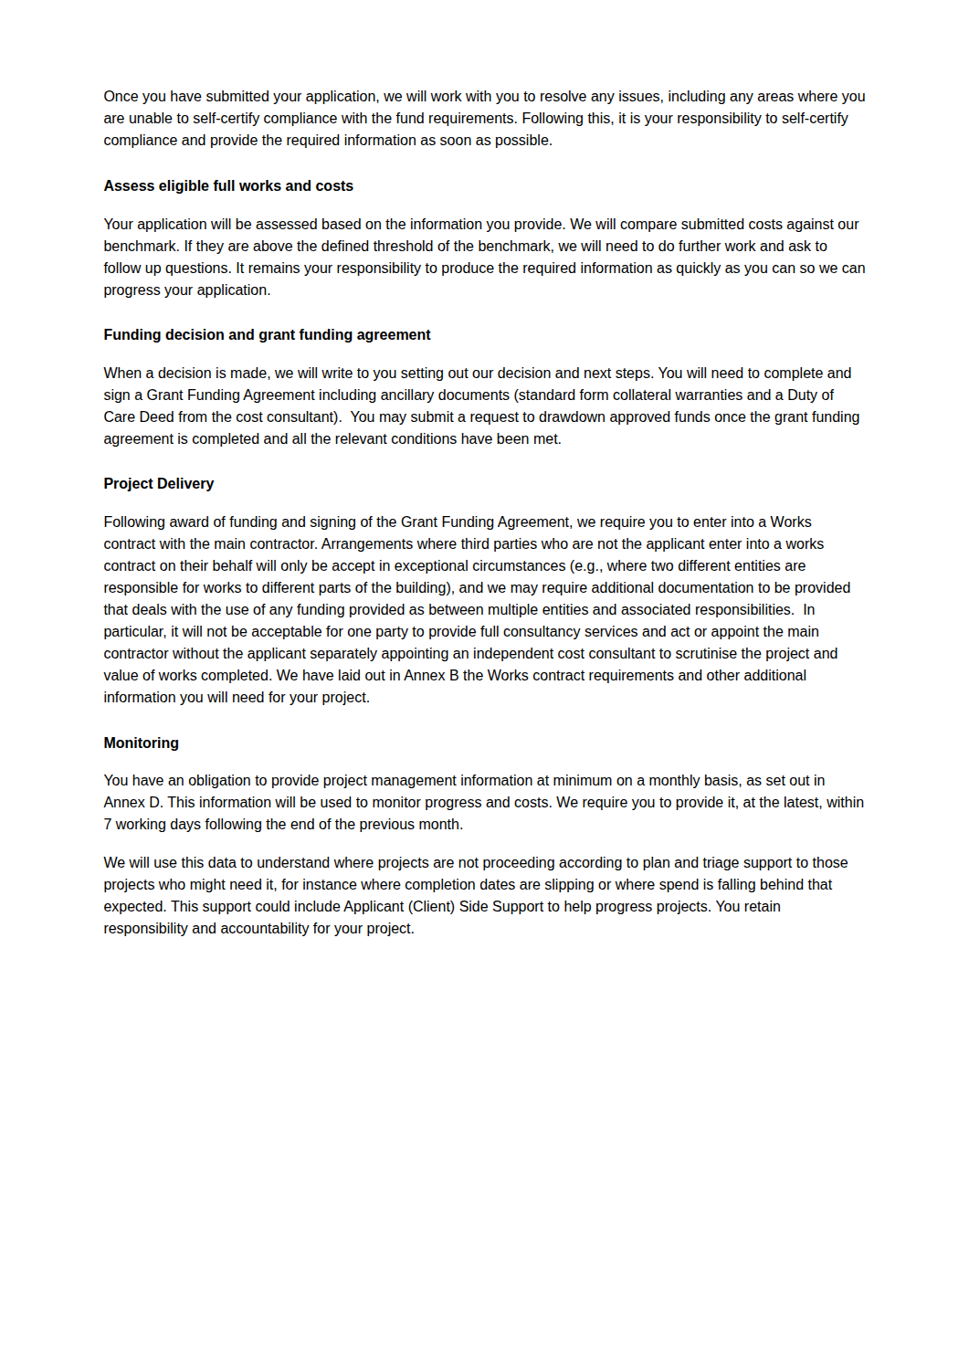Once you have submitted your application, we will work with you to resolve any issues, including any areas where you are unable to self-certify compliance with the fund requirements. Following this, it is your responsibility to self-certify compliance and provide the required information as soon as possible.
Assess eligible full works and costs
Your application will be assessed based on the information you provide. We will compare submitted costs against our benchmark. If they are above the defined threshold of the benchmark, we will need to do further work and ask to follow up questions. It remains your responsibility to produce the required information as quickly as you can so we can progress your application.
Funding decision and grant funding agreement
When a decision is made, we will write to you setting out our decision and next steps. You will need to complete and sign a Grant Funding Agreement including ancillary documents (standard form collateral warranties and a Duty of Care Deed from the cost consultant). You may submit a request to drawdown approved funds once the grant funding agreement is completed and all the relevant conditions have been met.
Project Delivery
Following award of funding and signing of the Grant Funding Agreement, we require you to enter into a Works contract with the main contractor. Arrangements where third parties who are not the applicant enter into a works contract on their behalf will only be accept in exceptional circumstances (e.g., where two different entities are responsible for works to different parts of the building), and we may require additional documentation to be provided that deals with the use of any funding provided as between multiple entities and associated responsibilities. In particular, it will not be acceptable for one party to provide full consultancy services and act or appoint the main contractor without the applicant separately appointing an independent cost consultant to scrutinise the project and value of works completed. We have laid out in Annex B the Works contract requirements and other additional information you will need for your project.
Monitoring
You have an obligation to provide project management information at minimum on a monthly basis, as set out in Annex D. This information will be used to monitor progress and costs. We require you to provide it, at the latest, within 7 working days following the end of the previous month.
We will use this data to understand where projects are not proceeding according to plan and triage support to those projects who might need it, for instance where completion dates are slipping or where spend is falling behind that expected. This support could include Applicant (Client) Side Support to help progress projects. You retain responsibility and accountability for your project.